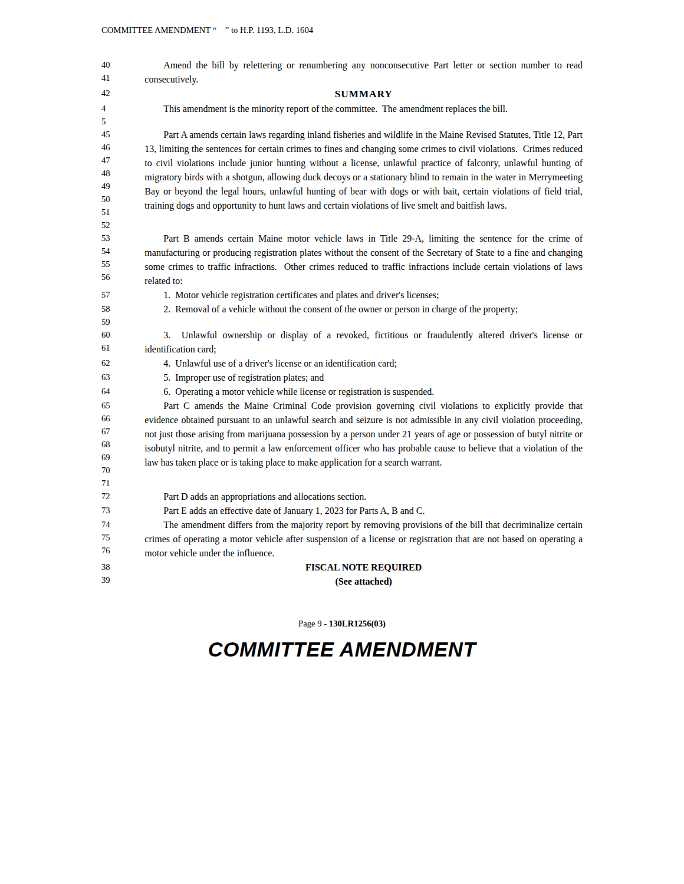COMMITTEE AMENDMENT “ ” to H.P. 1193, L.D. 1604
40 41
Amend the bill by relettering or renumbering any nonconsecutive Part letter or section number to read consecutively.
42
SUMMARY
4 5
This amendment is the minority report of the committee. The amendment replaces the bill.
45 46 47 48 49 50 51 52
Part A amends certain laws regarding inland fisheries and wildlife in the Maine Revised Statutes, Title 12, Part 13, limiting the sentences for certain crimes to fines and changing some crimes to civil violations. Crimes reduced to civil violations include junior hunting without a license, unlawful practice of falconry, unlawful hunting of migratory birds with a shotgun, allowing duck decoys or a stationary blind to remain in the water in Merrymeeting Bay or beyond the legal hours, unlawful hunting of bear with dogs or with bait, certain violations of field trial, training dogs and opportunity to hunt laws and certain violations of live smelt and baitfish laws.
53 54 55 56
Part B amends certain Maine motor vehicle laws in Title 29-A, limiting the sentence for the crime of manufacturing or producing registration plates without the consent of the Secretary of State to a fine and changing some crimes to traffic infractions. Other crimes reduced to traffic infractions include certain violations of laws related to:
57
1. Motor vehicle registration certificates and plates and driver's licenses;
58 59
2. Removal of a vehicle without the consent of the owner or person in charge of the property;
60 61
3. Unlawful ownership or display of a revoked, fictitious or fraudulently altered driver's license or identification card;
62
4. Unlawful use of a driver's license or an identification card;
63
5. Improper use of registration plates; and
64
6. Operating a motor vehicle while license or registration is suspended.
65 66 67 68 69 70 71
Part C amends the Maine Criminal Code provision governing civil violations to explicitly provide that evidence obtained pursuant to an unlawful search and seizure is not admissible in any civil violation proceeding, not just those arising from marijuana possession by a person under 21 years of age or possession of butyl nitrite or isobutyl nitrite, and to permit a law enforcement officer who has probable cause to believe that a violation of the law has taken place or is taking place to make application for a search warrant.
72
Part D adds an appropriations and allocations section.
73
Part E adds an effective date of January 1, 2023 for Parts A, B and C.
74 75 76
The amendment differs from the majority report by removing provisions of the bill that decriminalize certain crimes of operating a motor vehicle after suspension of a license or registration that are not based on operating a motor vehicle under the influence.
38 39
FISCAL NOTE REQUIRED
(See attached)
Page 9 - 130LR1256(03)
COMMITTEE AMENDMENT